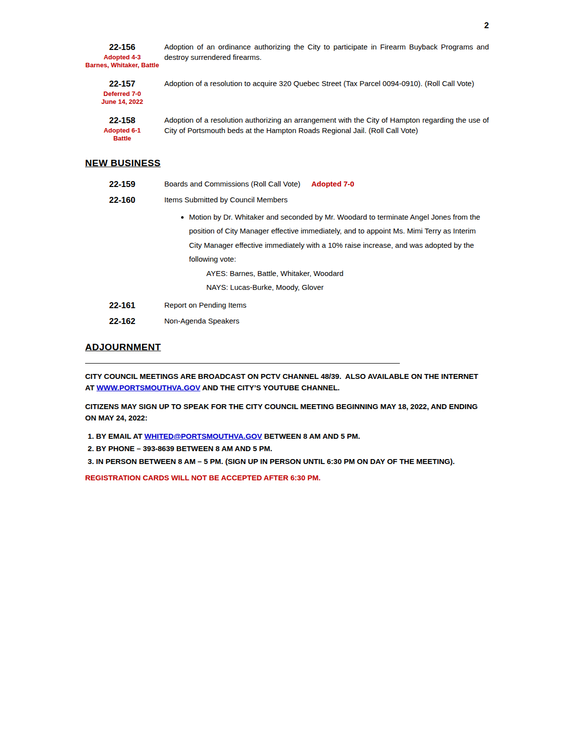2
22-156 Adopted 4-3
Barnes, Whitaker, Battle
Adoption of an ordinance authorizing the City to participate in Firearm Buyback Programs and destroy surrendered firearms.
22-157 Deferred 7-0
June 14, 2022
Adoption of a resolution to acquire 320 Quebec Street (Tax Parcel 0094-0910). (Roll Call Vote)
22-158 Adopted 6-1
Battle
Adoption of a resolution authorizing an arrangement with the City of Hampton regarding the use of City of Portsmouth beds at the Hampton Roads Regional Jail. (Roll Call Vote)
NEW BUSINESS
22-159
Boards and Commissions (Roll Call Vote) Adopted 7-0
22-160
Items Submitted by Council Members
Motion by Dr. Whitaker and seconded by Mr. Woodard to terminate Angel Jones from the position of City Manager effective immediately, and to appoint Ms. Mimi Terry as Interim City Manager effective immediately with a 10% raise increase, and was adopted by the following vote:
AYES: Barnes, Battle, Whitaker, Woodard
NAYS: Lucas-Burke, Moody, Glover
22-161
Report on Pending Items
22-162
Non-Agenda Speakers
ADJOURNMENT
CITY COUNCIL MEETINGS ARE BROADCAST ON PCTV CHANNEL 48/39. ALSO AVAILABLE ON THE INTERNET AT WWW.PORTSMOUTHVA.GOV AND THE CITY’S YOUTUBE CHANNEL.
CITIZENS MAY SIGN UP TO SPEAK FOR THE CITY COUNCIL MEETING BEGINNING MAY 18, 2022, AND ENDING ON MAY 24, 2022:
BY EMAIL AT WHITED@PORTSMOUTHVA.GOV BETWEEN 8 AM AND 5 PM.
BY PHONE – 393-8639 BETWEEN 8 AM AND 5 PM.
IN PERSON BETWEEN 8 AM – 5 PM. (SIGN UP IN PERSON UNTIL 6:30 PM ON DAY OF THE MEETING).
REGISTRATION CARDS WILL NOT BE ACCEPTED AFTER 6:30 PM.